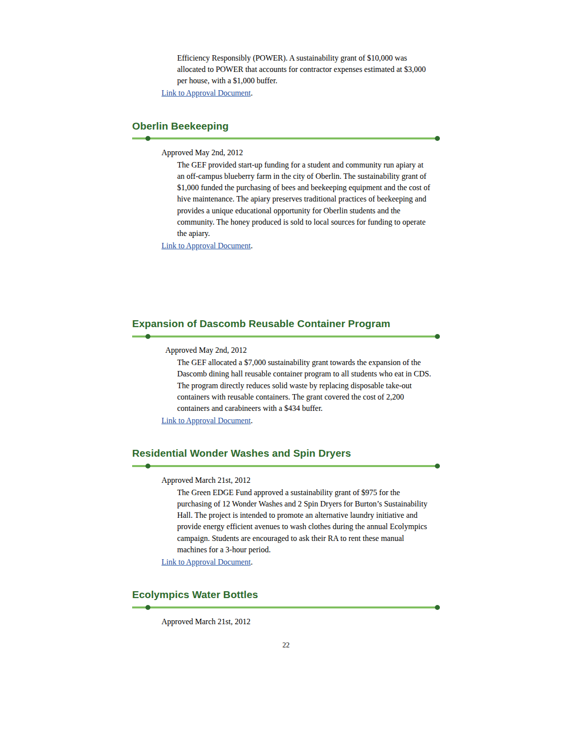Efficiency Responsibly (POWER). A sustainability grant of $10,000 was allocated to POWER that accounts for contractor expenses estimated at $3,000 per house, with a $1,000 buffer.
Link to Approval Document.
Oberlin Beekeeping
Approved May 2nd, 2012
The GEF provided start-up funding for a student and community run apiary at an off-campus blueberry farm in the city of Oberlin. The sustainability grant of $1,000 funded the purchasing of bees and beekeeping equipment and the cost of hive maintenance. The apiary preserves traditional practices of beekeeping and provides a unique educational opportunity for Oberlin students and the community. The honey produced is sold to local sources for funding to operate the apiary.
Link to Approval Document.
Expansion of Dascomb Reusable Container Program
Approved May 2nd, 2012
The GEF allocated a $7,000 sustainability grant towards the expansion of the Dascomb dining hall reusable container program to all students who eat in CDS. The program directly reduces solid waste by replacing disposable take-out containers with reusable containers. The grant covered the cost of 2,200 containers and carabineers with a $434 buffer.
Link to Approval Document.
Residential Wonder Washes and Spin Dryers
Approved March 21st, 2012
The Green EDGE Fund approved a sustainability grant of $975 for the purchasing of 12 Wonder Washes and 2 Spin Dryers for Burton’s Sustainability Hall. The project is intended to promote an alternative laundry initiative and provide energy efficient avenues to wash clothes during the annual Ecolympics campaign. Students are encouraged to ask their RA to rent these manual machines for a 3-hour period.
Link to Approval Document.
Ecolympics Water Bottles
Approved March 21st, 2012
22